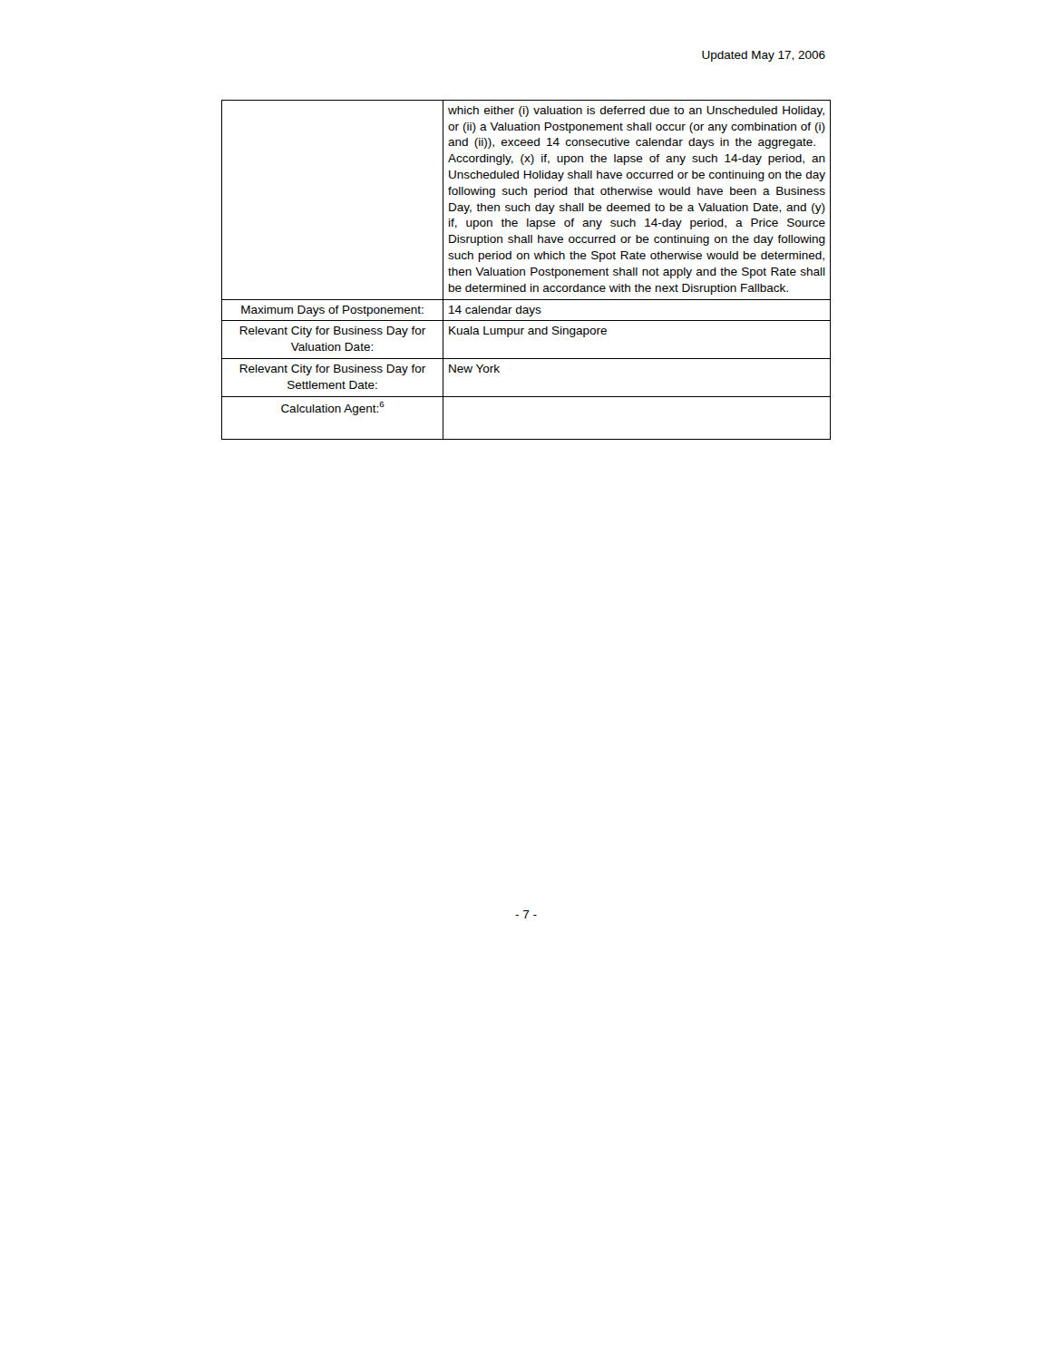Updated May 17, 2006
| | which either (i) valuation is deferred due to an Unscheduled Holiday, or (ii) a Valuation Postponement shall occur (or any combination of (i) and (ii)), exceed 14 consecutive calendar days in the aggregate. Accordingly, (x) if, upon the lapse of any such 14-day period, an Unscheduled Holiday shall have occurred or be continuing on the day following such period that otherwise would have been a Business Day, then such day shall be deemed to be a Valuation Date, and (y) if, upon the lapse of any such 14-day period, a Price Source Disruption shall have occurred or be continuing on the day following such period on which the Spot Rate otherwise would be determined, then Valuation Postponement shall not apply and the Spot Rate shall be determined in accordance with the next Disruption Fallback. |
| Maximum Days of Postponement: | 14 calendar days |
| Relevant City for Business Day for Valuation Date: | Kuala Lumpur and Singapore |
| Relevant City for Business Day for Settlement Date: | New York |
| Calculation Agent: 6 | |
- 7 -